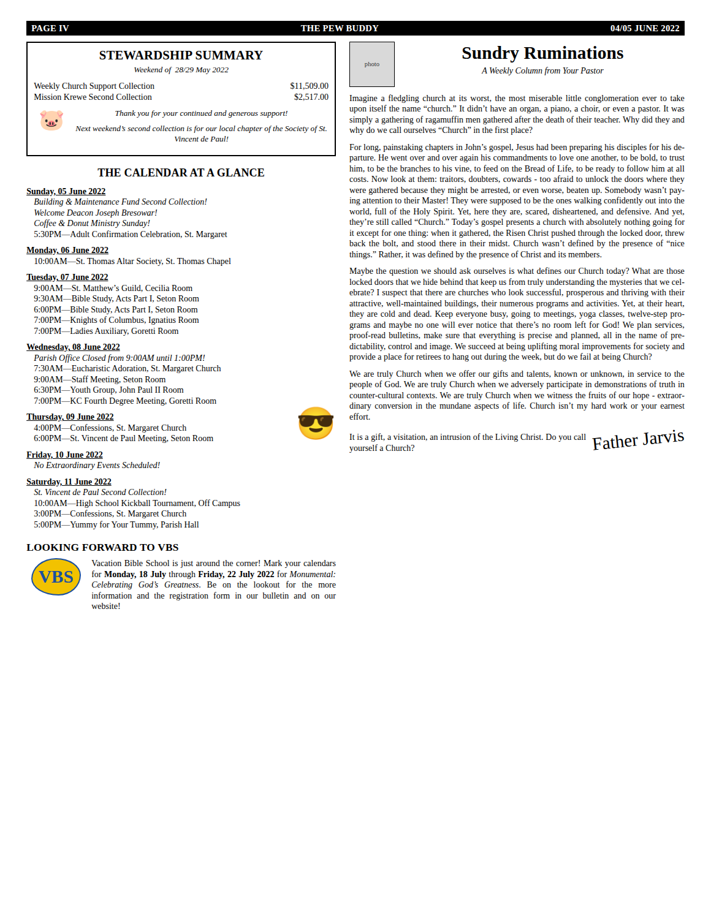PAGE IV THE PEW BUDDY 04/05 JUNE 2022
STEWARDSHIP SUMMARY
Weekend of 28/29 May 2022
Weekly Church Support Collection $11,509.00
Mission Krewe Second Collection $2,517.00
🐷
Thank you for your continued and generous support!
Next weekend’s second collection is for our local chapter of the Society of St. Vincent de Paul!
THE CALENDAR AT A GLANCE
Sunday, 05 June 2022 Building & Maintenance Fund Second Collection! Welcome Deacon Joseph Bresowar! Coffee & Donut Ministry Sunday! 5:30PM—Adult Confirmation Celebration, St. Margaret
Monday, 06 June 2022 10:00AM—St. Thomas Altar Society, St. Thomas Chapel
Tuesday, 07 June 2022 9:00AM—St. Matthew’s Guild, Cecilia Room 9:30AM—Bible Study, Acts Part I, Seton Room 6:00PM—Bible Study, Acts Part I, Seton Room 7:00PM—Knights of Columbus, Ignatius Room 7:00PM—Ladies Auxiliary, Goretti Room
Wednesday, 08 June 2022 Parish Office Closed from 9:00AM until 1:00PM! 7:30AM—Eucharistic Adoration, St. Margaret Church 9:00AM—Staff Meeting, Seton Room 6:30PM—Youth Group, John Paul II Room 7:00PM—KC Fourth Degree Meeting, Goretti Room
😎 Thursday, 09 June 2022 4:00PM—Confessions, St. Margaret Church 6:00PM—St. Vincent de Paul Meeting, Seton Room
Friday, 10 June 2022 No Extraordinary Events Scheduled!
Saturday, 11 June 2022 St. Vincent de Paul Second Collection! 10:00AM—High School Kickball Tournament, Off Campus 3:00PM—Confessions, St. Margaret Church 5:00PM—Yummy for Your Tummy, Parish Hall
LOOKING FORWARD TO VBS
VBS
Vacation Bible School is just around the corner! Mark your calendars for Monday, 18 July through Friday, 22 July 2022 for Monumental: Celebrating God’s Greatness. Be on the lookout for the more information and the registration form in our bulletin and on our website!
photo
Sundry Ruminations
A Weekly Column from Your Pastor
Imagine a fledgling church at its worst, the most miserable little conglomeration ever to take upon itself the name “church.” It didn’t have an organ, a piano, a choir, or even a pastor. It was simply a gathering of ragamuffin men gathered after the death of their teacher. Why did they and why do we call ourselves “Church” in the first place?
For long, painstaking chapters in John’s gospel, Jesus had been preparing his disciples for his departure. He went over and over again his commandments to love one another, to be bold, to trust him, to be the branches to his vine, to feed on the Bread of Life, to be ready to follow him at all costs. Now look at them: traitors, doubters, cowards - too afraid to unlock the doors where they were gathered because they might be arrested, or even worse, beaten up. Somebody wasn’t paying attention to their Master! They were supposed to be the ones walking confidently out into the world, full of the Holy Spirit. Yet, here they are, scared, disheartened, and defensive. And yet, they’re still called “Church.” Today’s gospel presents a church with absolutely nothing going for it except for one thing: when it gathered, the Risen Christ pushed through the locked door, threw back the bolt, and stood there in their midst. Church wasn’t defined by the presence of “nice things.” Rather, it was defined by the presence of Christ and its members.
Maybe the question we should ask ourselves is what defines our Church today? What are those locked doors that we hide behind that keep us from truly understanding the mysteries that we celebrate? I suspect that there are churches who look successful, prosperous and thriving with their attractive, well-maintained buildings, their numerous programs and activities. Yet, at their heart, they are cold and dead. Keep everyone busy, going to meetings, yoga classes, twelve-step programs and maybe no one will ever notice that there’s no room left for God! We plan services, proof-read bulletins, make sure that everything is precise and planned, all in the name of predictability, control and image. We succeed at being uplifting moral improvements for society and provide a place for retirees to hang out during the week, but do we fail at being Church?
We are truly Church when we offer our gifts and talents, known or unknown, in service to the people of God. We are truly Church when we adversely participate in demonstrations of truth in counter-cultural contexts. We are truly Church when we witness the fruits of our hope - extraordinary conversion in the mundane aspects of life. Church isn’t my hard work or your earnest effort.
It is a gift, a visitation, an intrusion of the Living Christ. Do you call yourself a Church?
Father Jarvis